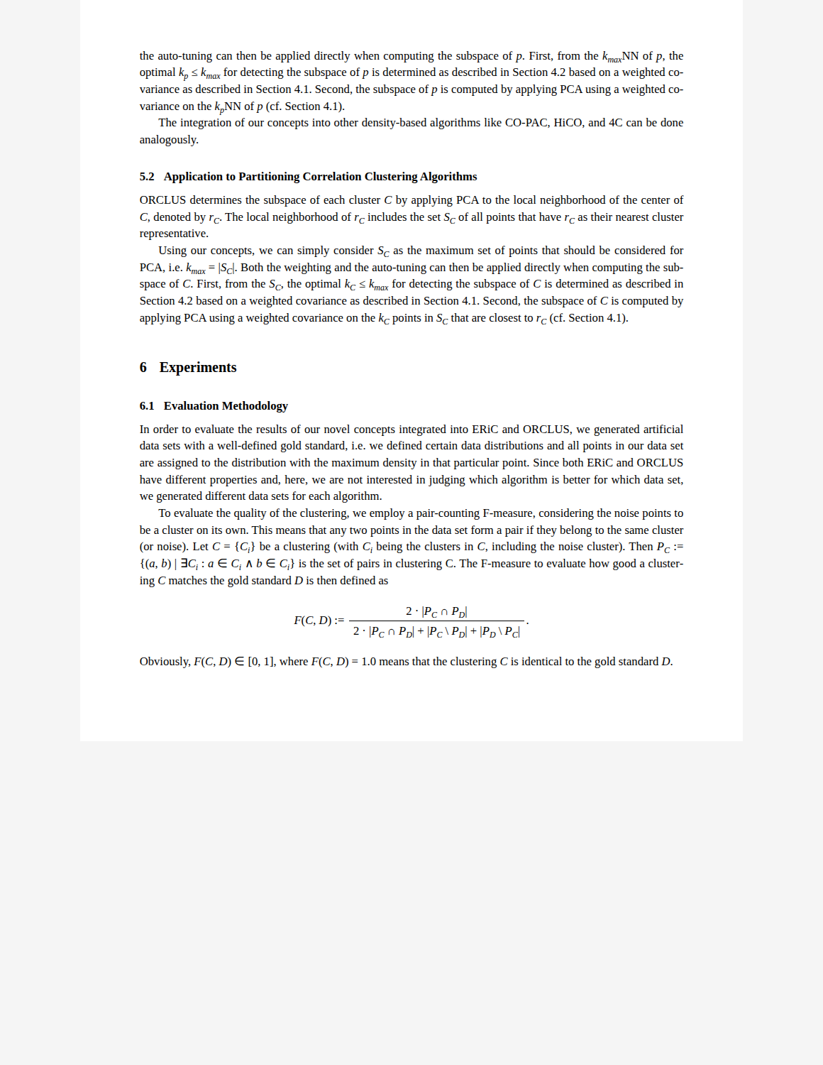the auto-tuning can then be applied directly when computing the subspace of p. First, from the kmax NN of p, the optimal kp ≤ kmax for detecting the subspace of p is determined as described in Section 4.2 based on a weighted covariance as described in Section 4.1. Second, the subspace of p is computed by applying PCA using a weighted covariance on the kp NN of p (cf. Section 4.1).
The integration of our concepts into other density-based algorithms like CO-PAC, HiCO, and 4C can be done analogously.
5.2 Application to Partitioning Correlation Clustering Algorithms
ORCLUS determines the subspace of each cluster C by applying PCA to the local neighborhood of the center of C, denoted by rC. The local neighborhood of rC includes the set SC of all points that have rC as their nearest cluster representative.
Using our concepts, we can simply consider SC as the maximum set of points that should be considered for PCA, i.e. kmax = |SC|. Both the weighting and the auto-tuning can then be applied directly when computing the subspace of C. First, from the SC, the optimal kC ≤ kmax for detecting the subspace of C is determined as described in Section 4.2 based on a weighted covariance as described in Section 4.1. Second, the subspace of C is computed by applying PCA using a weighted covariance on the kC points in SC that are closest to rC (cf. Section 4.1).
6 Experiments
6.1 Evaluation Methodology
In order to evaluate the results of our novel concepts integrated into ERiC and ORCLUS, we generated artificial data sets with a well-defined gold standard, i.e. we defined certain data distributions and all points in our data set are assigned to the distribution with the maximum density in that particular point. Since both ERiC and ORCLUS have different properties and, here, we are not interested in judging which algorithm is better for which data set, we generated different data sets for each algorithm.
To evaluate the quality of the clustering, we employ a pair-counting F-measure, considering the noise points to be a cluster on its own. This means that any two points in the data set form a pair if they belong to the same cluster (or noise). Let C = {Ci} be a clustering (with Ci being the clusters in C, including the noise cluster). Then PC := {(a, b) | ∃Ci : a ∈ Ci ∧ b ∈ Ci} is the set of pairs in clustering C. The F-measure to evaluate how good a clustering C matches the gold standard D is then defined as
F(C, D) := 2 · |PC ∩ PD| 2 · |PC ∩ PD| + |PC \ PD| + |PD \ PC| .
Obviously, F(C, D) ∈ [0, 1], where F(C, D) = 1.0 means that the clustering C is identical to the gold standard D.